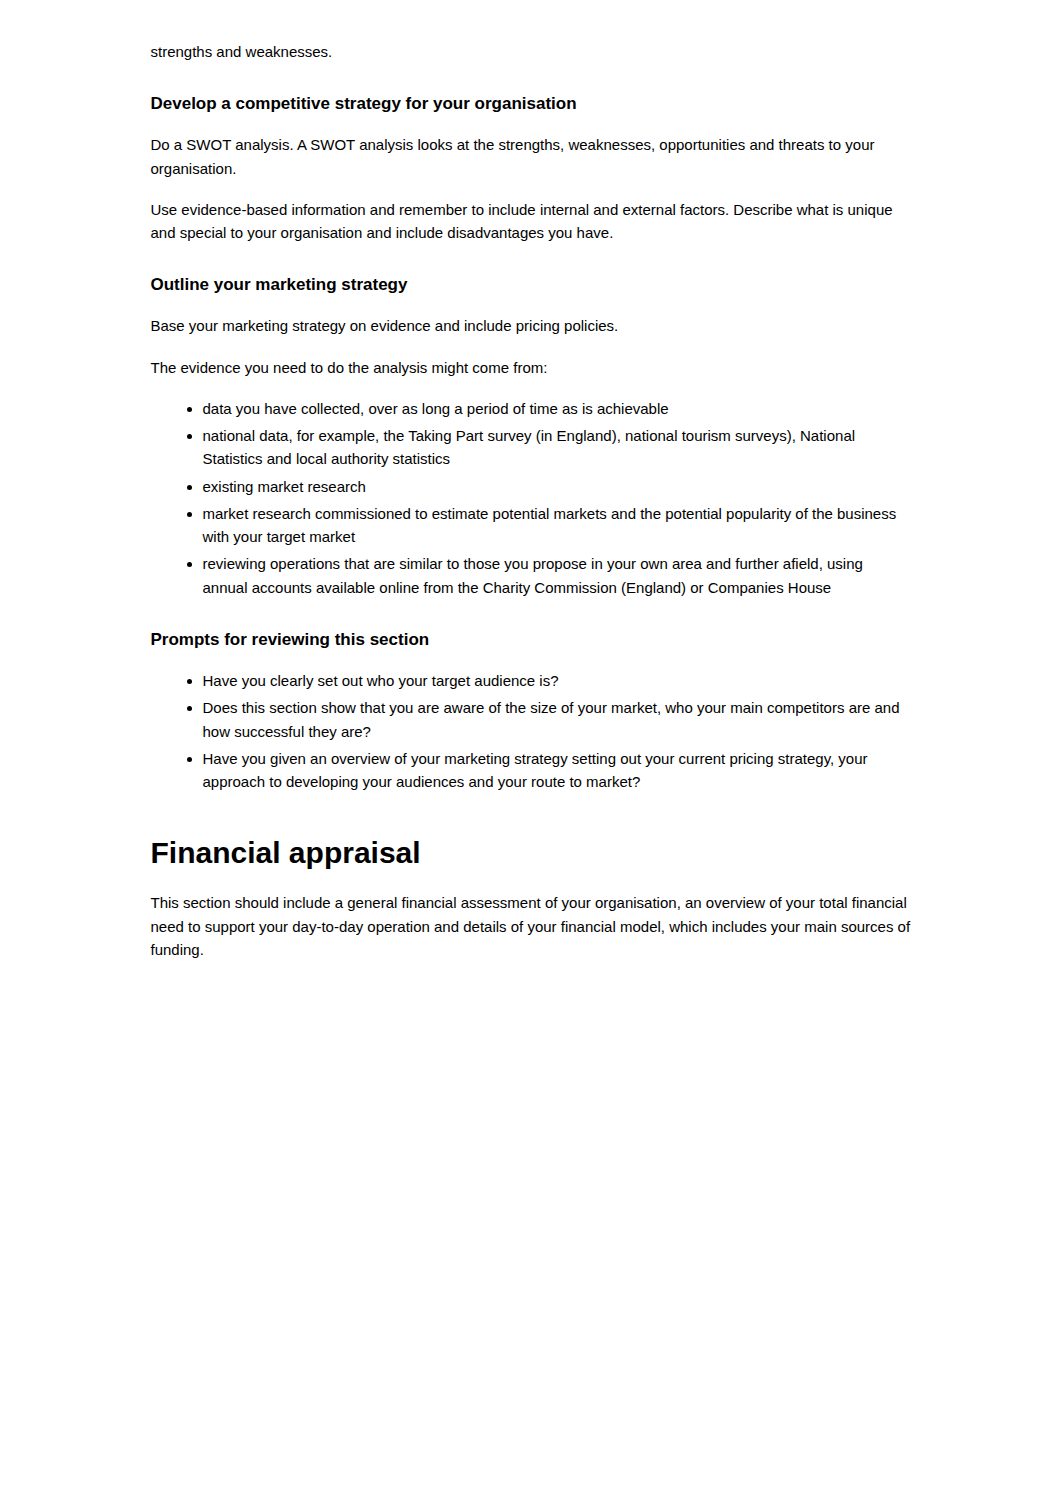strengths and weaknesses.
Develop a competitive strategy for your organisation
Do a SWOT analysis. A SWOT analysis looks at the strengths, weaknesses, opportunities and threats to your organisation.
Use evidence-based information and remember to include internal and external factors. Describe what is unique and special to your organisation and include disadvantages you have.
Outline your marketing strategy
Base your marketing strategy on evidence and include pricing policies.
The evidence you need to do the analysis might come from:
data you have collected, over as long a period of time as is achievable
national data, for example, the Taking Part survey (in England), national tourism surveys), National Statistics and local authority statistics
existing market research
market research commissioned to estimate potential markets and the potential popularity of the business with your target market
reviewing operations that are similar to those you propose in your own area and further afield, using annual accounts available online from the Charity Commission (England) or Companies House
Prompts for reviewing this section
Have you clearly set out who your target audience is?
Does this section show that you are aware of the size of your market, who your main competitors are and how successful they are?
Have you given an overview of your marketing strategy setting out your current pricing strategy, your approach to developing your audiences and your route to market?
Financial appraisal
This section should include a general financial assessment of your organisation, an overview of your total financial need to support your day-to-day operation and details of your financial model, which includes your main sources of funding.